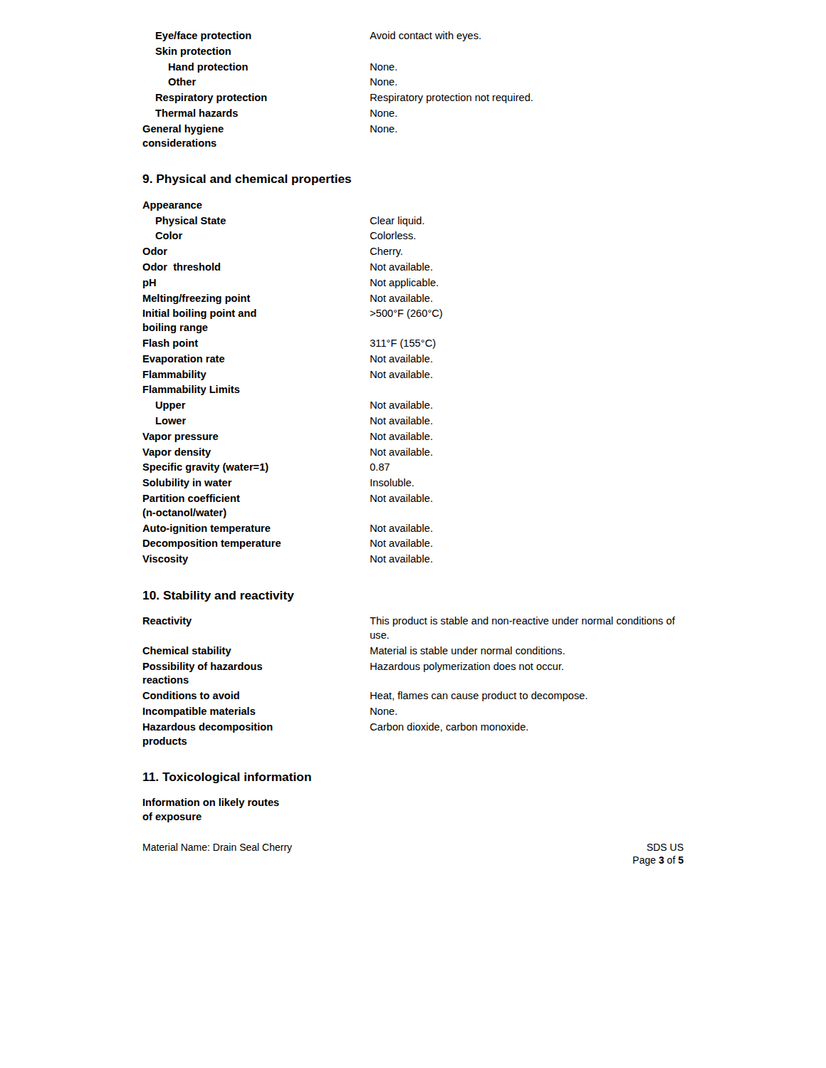| Eye/face protection | Avoid contact with eyes. |
| Skin protection | |
| Hand protection | None. |
| Other | None. |
| Respiratory protection | Respiratory protection not required. |
| Thermal hazards | None. |
| General hygiene considerations | None. |
9. Physical and chemical properties
| Appearance | |
| Physical State | Clear liquid. |
| Color | Colorless. |
| Odor | Cherry. |
| Odor threshold | Not available. |
| pH | Not applicable. |
| Melting/freezing point | Not available. |
| Initial boiling point and boiling range | >500°F (260°C) |
| Flash point | 311°F (155°C) |
| Evaporation rate | Not available. |
| Flammability | Not available. |
| Flammability Limits | |
| Upper | Not available. |
| Lower | Not available. |
| Vapor pressure | Not available. |
| Vapor density | Not available. |
| Specific gravity (water=1) | 0.87 |
| Solubility in water | Insoluble. |
| Partition coefficient (n-octanol/water) | Not available. |
| Auto-ignition temperature | Not available. |
| Decomposition temperature | Not available. |
| Viscosity | Not available. |
10. Stability and reactivity
| Reactivity | This product is stable and non-reactive under normal conditions of use. |
| Chemical stability | Material is stable under normal conditions. |
| Possibility of hazardous reactions | Hazardous polymerization does not occur. |
| Conditions to avoid | Heat, flames can cause product to decompose. |
| Incompatible materials | None. |
| Hazardous decomposition products | Carbon dioxide, carbon monoxide. |
11. Toxicological information
Information on likely routes
of exposure
Material Name: Drain Seal Cherry
SDS US
Page 3 of 5